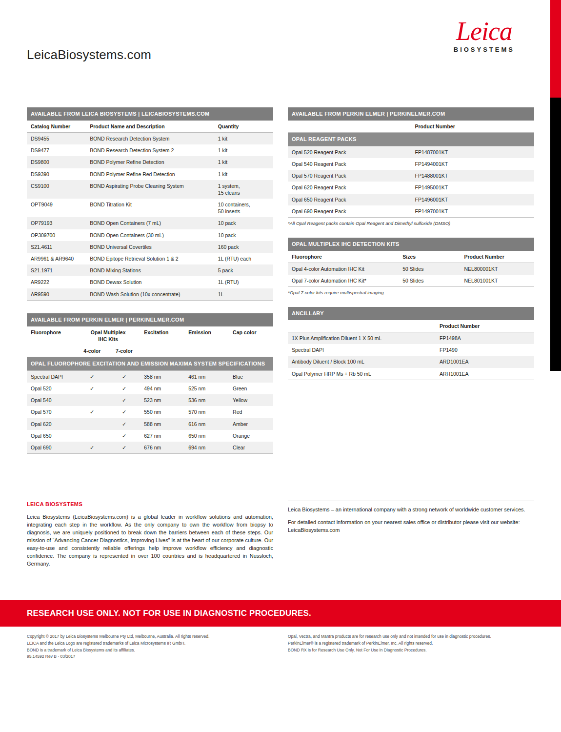LeicaBiosystems.com
Leica
BIOSYSTEMS
Available from Leica Biosystems | LeicaBiosystems.com
| Catalog Number | Product Name and Description | Quantity |
| --- | --- | --- |
| DS9455 | BOND Research Detection System | 1 kit |
| DS9477 | BOND Research Detection System 2 | 1 kit |
| DS9800 | BOND Polymer Refine Detection | 1 kit |
| DS9390 | BOND Polymer Refine Red Detection | 1 kit |
| CS9100 | BOND Aspirating Probe Cleaning System | 1 system, 15 cleans |
| OPT9049 | BOND Titration Kit | 10 containers, 50 inserts |
| OP79193 | BOND Open Containers (7 mL) | 10 pack |
| OP309700 | BOND Open Containers (30 mL) | 10 pack |
| S21.4611 | BOND Universal Covertiles | 160 pack |
| AR9961 & AR9640 | BOND Epitope Retrieval Solution 1 & 2 | 1L (RTU) each |
| S21.1971 | BOND Mixing Stations | 5 pack |
| AR9222 | BOND Dewax Solution | 1L (RTU) |
| AR9590 | BOND Wash Solution (10x concentrate) | 1L |
Available from Perkin Elmer | PerkinElmer.com
| Opal Fluorophore Excitation and Emission Maxima System Specifications |
| Fluorophore | Opal Multiplex IHC Kits | Excitation | Emission | Cap color |
| 4-color | 7-color |
| Spectral DAPI | ✓ | ✓ | 358 nm | 461 nm | Blue |
| Opal 520 | ✓ | ✓ | 494 nm | 525 nm | Green |
| Opal 540 | | ✓ | 523 nm | 536 nm | Yellow |
| Opal 570 | ✓ | ✓ | 550 nm | 570 nm | Red |
| Opal 620 | | ✓ | 588 nm | 616 nm | Amber |
| Opal 650 | | ✓ | 627 nm | 650 nm | Orange |
| Opal 690 | ✓ | ✓ | 676 nm | 694 nm | Clear |
Available from Perkin Elmer | PerkinElmer.com
| Opal Reagent Packs |
| | Product Number |
| Opal 520 Reagent Pack | FP1487001KT |
| Opal 540 Reagent Pack | FP1494001KT |
| Opal 570 Reagent Pack | FP1488001KT |
| Opal 620 Reagent Pack | FP1495001KT |
| Opal 650 Reagent Pack | FP1496001KT |
| Opal 690 Reagent Pack | FP1497001KT |
*All Opal Reagent packs contain Opal Reagent and Dimethyl sulfoxide (DMSO)
Opal Multiplex IHC Detection Kits
| Fluorophore | Sizes | Product Number |
| --- | --- | --- |
| Opal 4-color Automation IHC Kit | 50 Slides | NEL800001KT |
| Opal 7-color Automation IHC Kit* | 50 Slides | NEL801001KT |
*Opal 7-color kits require multispectral imaging.
Ancillary
| | Product Number |
| --- | --- |
| 1X Plus Amplification Diluent 1 X 50 mL | FP1498A |
| Spectral DAPI | FP1490 |
| Antibody Diluent / Block 100 mL | ARD1001EA |
| Opal Polymer HRP Ms + Rb 50 mL | ARH1001EA |
Leica Biosystems
Leica Biosystems (LeicaBiosystems.com) is a global leader in workflow solutions and automation, integrating each step in the workflow. As the only company to own the workflow from biopsy to diagnosis, we are uniquely positioned to break down the barriers between each of these steps. Our mission of “Advancing Cancer Diagnostics, Improving Lives” is at the heart of our corporate culture. Our easy-to-use and consistently reliable offerings help improve workflow efficiency and diagnostic confidence. The company is represented in over 100 countries and is headquartered in Nussloch, Germany.
Leica Biosystems – an international company with a strong network of worldwide customer services.
For detailed contact information on your nearest sales office or distributor please visit our website: LeicaBiosystems.com
RESEARCH USE ONLY. NOT FOR USE IN DIAGNOSTIC PROCEDURES.
Copyright © 2017 by Leica Biosystems Melbourne Pty Ltd, Melbourne, Australia. All rights reserved.
LEICA and the Leica Logo are registered trademarks of Leica Microsystems IR GmbH.
BOND is a trademark of Leica Biosystems and its affiliates.
95.14592 Rev B · 03/2017
Opal, Vectra, and Mantra products are for research use only and not intended for use in diagnostic procedures.
PerkinElmer® is a registered trademark of PerkinElmer, Inc. All rights reserved.
BOND RX is for Research Use Only. Not For Use in Diagnostic Procedures.